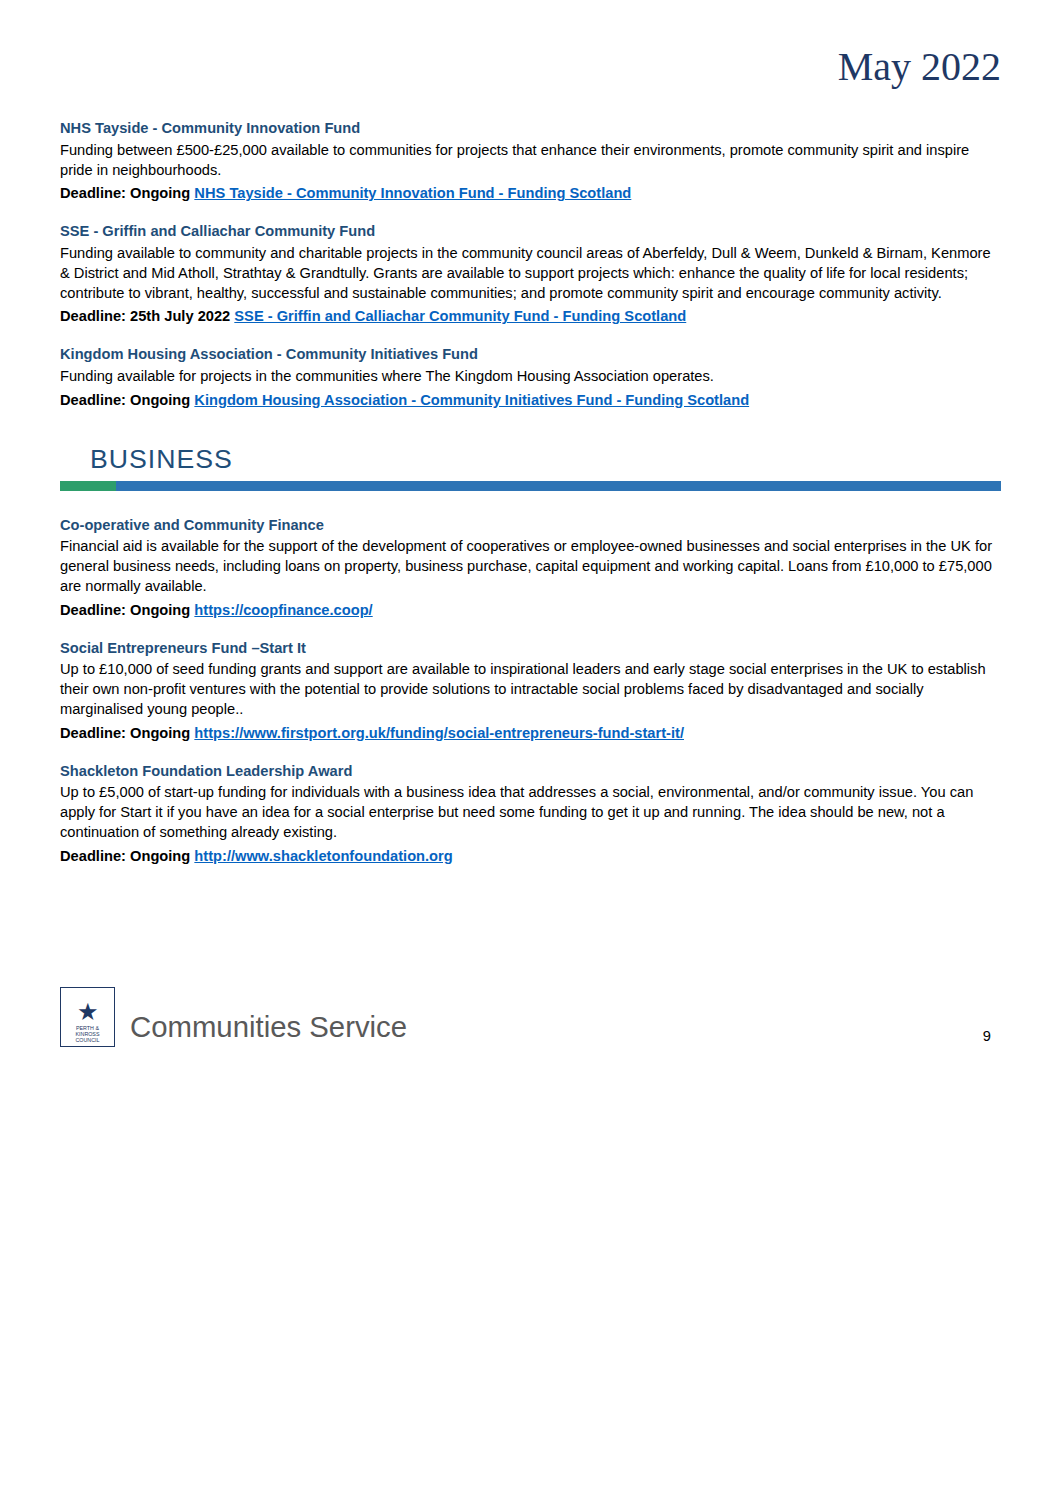May 2022
NHS Tayside - Community Innovation Fund
Funding between £500-£25,000 available to communities for projects that enhance their environments, promote community spirit and inspire pride in neighbourhoods.
Deadline: Ongoing NHS Tayside - Community Innovation Fund - Funding Scotland
SSE - Griffin and Calliachar Community Fund
Funding available to community and charitable projects in the community council areas of Aberfeldy, Dull & Weem, Dunkeld & Birnam, Kenmore & District and Mid Atholl, Strathtay & Grandtully. Grants are available to support projects which: enhance the quality of life for local residents; contribute to vibrant, healthy, successful and sustainable communities; and promote community spirit and encourage community activity.
Deadline: 25th July 2022 SSE - Griffin and Calliachar Community Fund - Funding Scotland
Kingdom Housing Association - Community Initiatives Fund
Funding available for projects in the communities where The Kingdom Housing Association operates.
Deadline: Ongoing Kingdom Housing Association - Community Initiatives Fund - Funding Scotland
BUSINESS
Co-operative and Community Finance
Financial aid is available for the support of the development of cooperatives or employee-owned businesses and social enterprises in the UK for general business needs, including loans on property, business purchase, capital equipment and working capital. Loans from £10,000 to £75,000 are normally available.
Deadline: Ongoing https://coopfinance.coop/
Social Entrepreneurs Fund –Start It
Up to £10,000 of seed funding grants and support are available to inspirational leaders and early stage social enterprises in the UK to establish their own non-profit ventures with the potential to provide solutions to intractable social problems faced by disadvantaged and socially marginalised young people..
Deadline: Ongoing https://www.firstport.org.uk/funding/social-entrepreneurs-fund-start-it/
Shackleton Foundation Leadership Award
Up to £5,000 of start-up funding for individuals with a business idea that addresses a social, environmental, and/or community issue. You can apply for Start it if you have an idea for a social enterprise but need some funding to get it up and running. The idea should be new, not a continuation of something already existing.
Deadline: Ongoing http://www.shackletonfoundation.org
★
PERTH &
KINROSS
COUNCIL
Communities Service
9